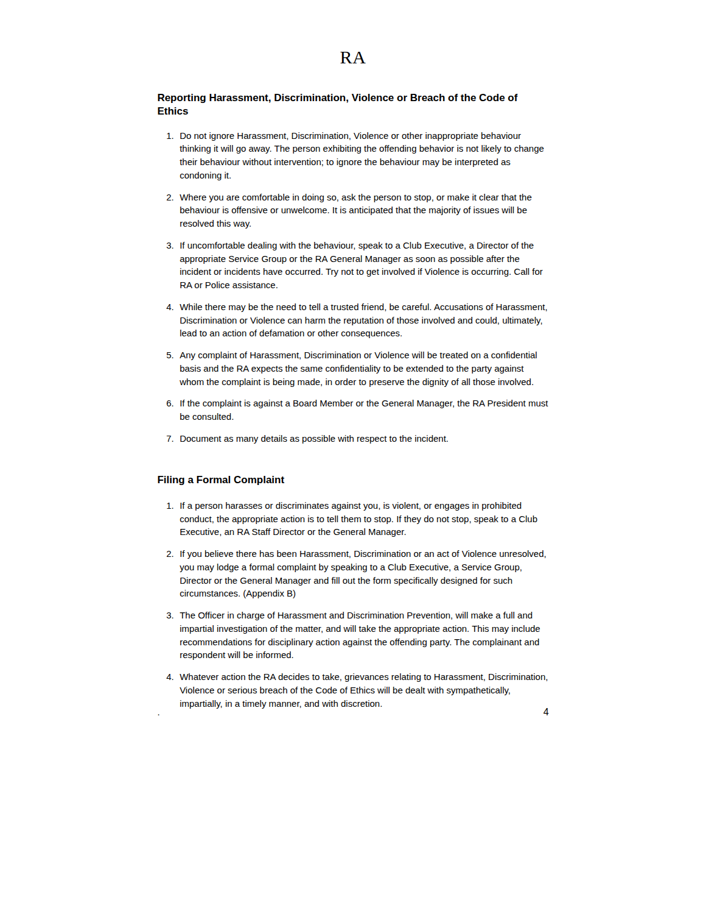RA
Reporting Harassment, Discrimination, Violence or Breach of the Code of Ethics
Do not ignore Harassment, Discrimination, Violence or other inappropriate behaviour thinking it will go away. The person exhibiting the offending behavior is not likely to change their behaviour without intervention; to ignore the behaviour may be interpreted as condoning it.
Where you are comfortable in doing so, ask the person to stop, or make it clear that the behaviour is offensive or unwelcome. It is anticipated that the majority of issues will be resolved this way.
If uncomfortable dealing with the behaviour, speak to a Club Executive, a Director of the appropriate Service Group or the RA General Manager as soon as possible after the incident or incidents have occurred. Try not to get involved if Violence is occurring. Call for RA or Police assistance.
While there may be the need to tell a trusted friend, be careful. Accusations of Harassment, Discrimination or Violence can harm the reputation of those involved and could, ultimately, lead to an action of defamation or other consequences.
Any complaint of Harassment, Discrimination or Violence will be treated on a confidential basis and the RA expects the same confidentiality to be extended to the party against whom the complaint is being made, in order to preserve the dignity of all those involved.
If the complaint is against a Board Member or the General Manager, the RA President must be consulted.
Document as many details as possible with respect to the incident.
Filing a Formal Complaint
If a person harasses or discriminates against you, is violent, or engages in prohibited conduct, the appropriate action is to tell them to stop. If they do not stop, speak to a Club Executive, an RA Staff Director or the General Manager.
If you believe there has been Harassment, Discrimination or an act of Violence unresolved, you may lodge a formal complaint by speaking to a Club Executive, a Service Group, Director or the General Manager and fill out the form specifically designed for such circumstances. (Appendix B)
The Officer in charge of Harassment and Discrimination Prevention, will make a full and impartial investigation of the matter, and will take the appropriate action. This may include recommendations for disciplinary action against the offending party. The complainant and respondent will be informed.
Whatever action the RA decides to take, grievances relating to Harassment, Discrimination, Violence or serious breach of the Code of Ethics will be dealt with sympathetically, impartially, in a timely manner, and with discretion.
. 4